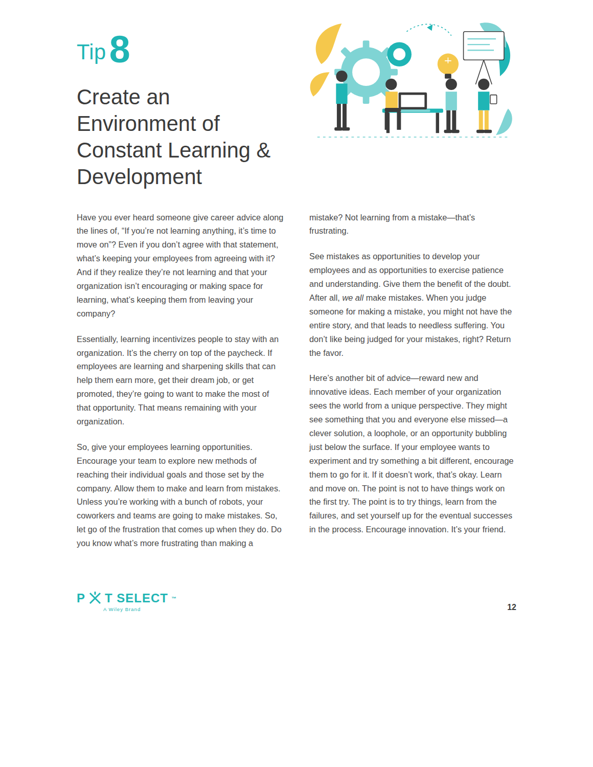Team collaboration illustration
Tip8
Create an Environment of Constant Learning & Development
Have you ever heard someone give career advice along the lines of, “If you’re not learning anything, it’s time to move on”? Even if you don’t agree with that statement, what’s keeping your employees from agreeing with it? And if they realize they’re not learning and that your organization isn’t encouraging or making space for learning, what’s keeping them from leaving your company?
Essentially, learning incentivizes people to stay with an organization. It’s the cherry on top of the paycheck. If employees are learning and sharpening skills that can help them earn more, get their dream job, or get promoted, they’re going to want to make the most of that opportunity. That means remaining with your organization.
So, give your employees learning opportunities. Encourage your team to explore new methods of reaching their individual goals and those set by the company. Allow them to make and learn from mistakes. Unless you’re working with a bunch of robots, your coworkers and teams are going to make mistakes. So, let go of the frustration that comes up when they do. Do you know what’s more frustrating than making a mistake? Not learning from a mistake—that’s frustrating.
See mistakes as opportunities to develop your employees and as opportunities to exercise patience and understanding. Give them the benefit of the doubt. After all, we all make mistakes. When you judge someone for making a mistake, you might not have the entire story, and that leads to needless suffering. You don’t like being judged for your mistakes, right? Return the favor.
Here’s another bit of advice—reward new and innovative ideas. Each member of your organization sees the world from a unique perspective. They might see something that you and everyone else missed—a clever solution, a loophole, or an opportunity bubbling just below the surface. If your employee wants to experiment and try something a bit different, encourage them to go for it. If it doesn’t work, that’s okay. Learn and move on. The point is not to have things work on the first try. The point is to try things, learn from the failures, and set yourself up for the eventual successes in the process. Encourage innovation. It’s your friend.
P T SELECT ™
A Wiley Brand
12